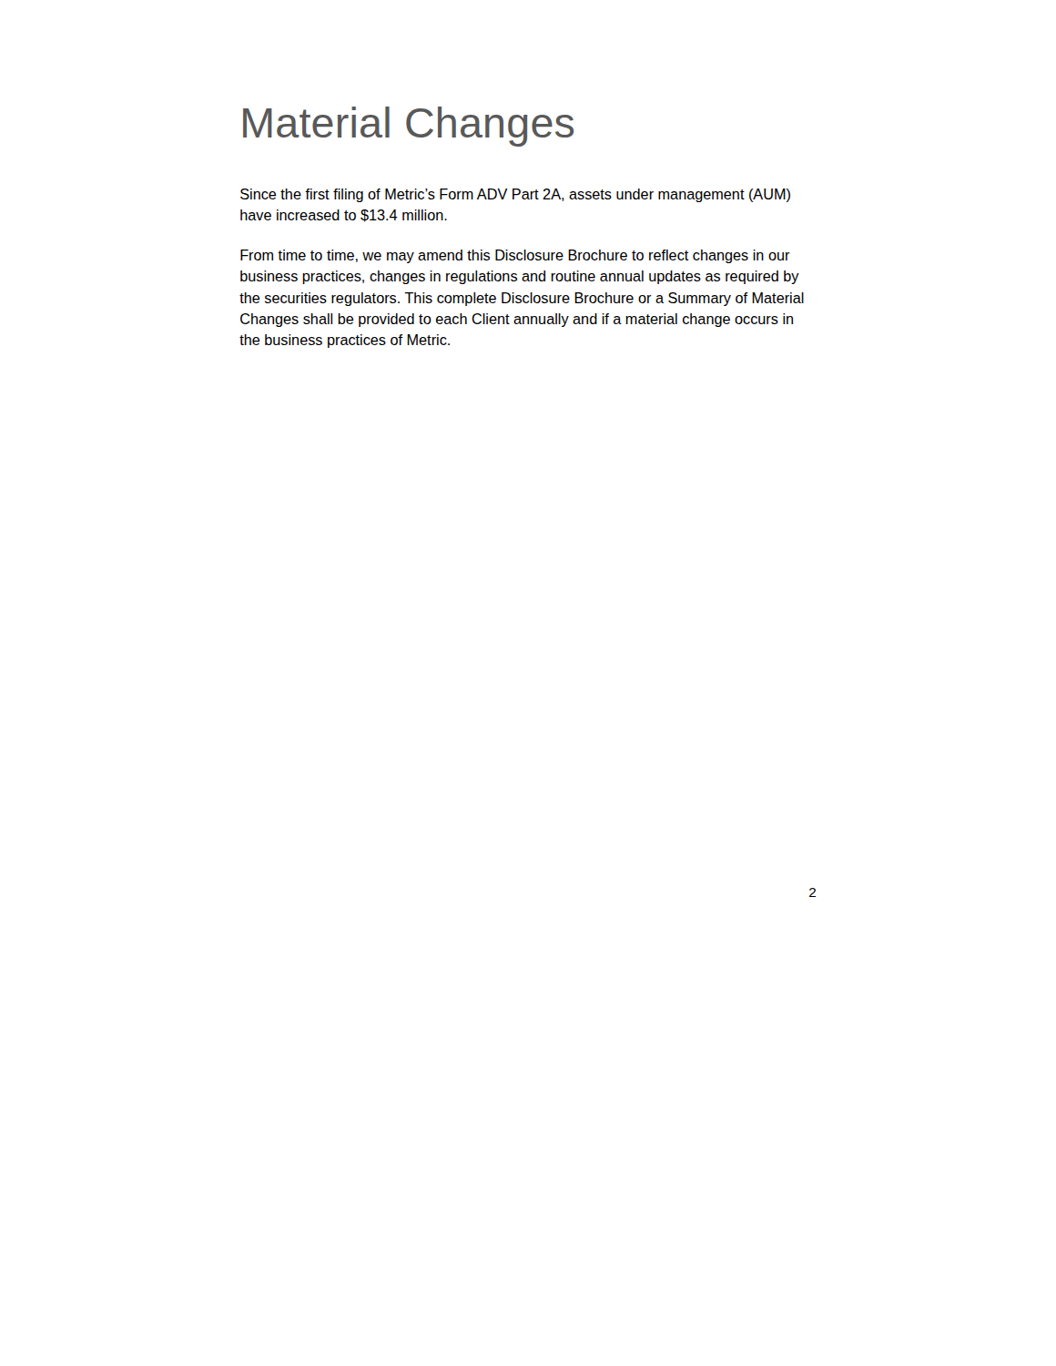Material Changes
Since the first filing of Metric’s Form ADV Part 2A, assets under management (AUM) have increased to $13.4 million.
From time to time, we may amend this Disclosure Brochure to reflect changes in our business practices, changes in regulations and routine annual updates as required by the securities regulators. This complete Disclosure Brochure or a Summary of Material Changes shall be provided to each Client annually and if a material change occurs in the business practices of Metric.
2